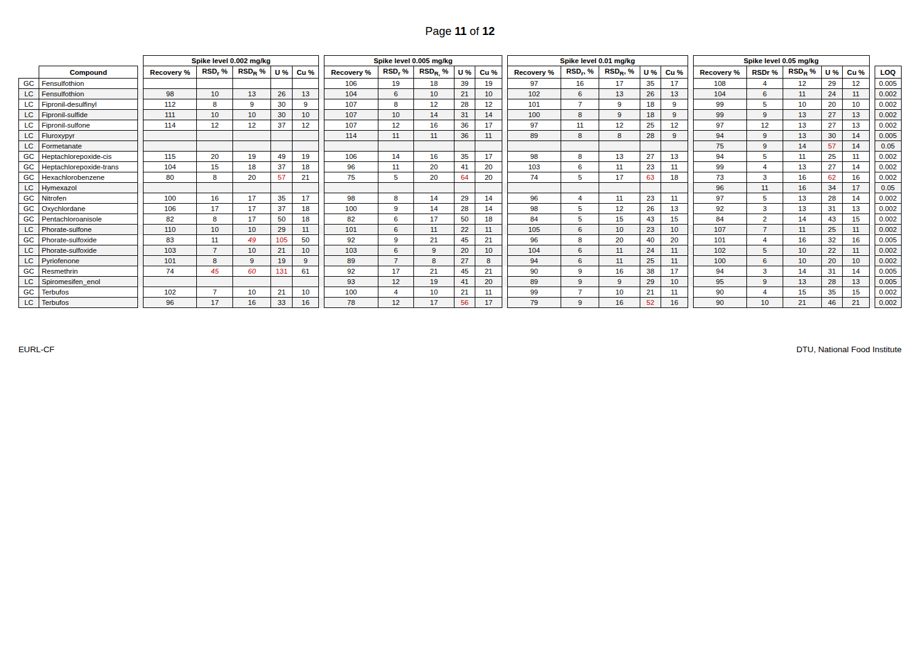Page 11 of 12
| | | | Spike level 0.002 mg/kg | | Spike level 0.005 mg/kg | | Spike level 0.01 mg/kg | | Spike level 0.05 mg/kg | | |
| --- | --- | --- | --- | --- | --- | --- | --- | --- | --- | --- | --- |
| | Compound | | Recovery % | RSD r % | RSD R % | U % | Cu % | | Recovery % | RSD r % | RSD R, % | U % | Cu % | | Recovery % | RSD r , % | RSD R , % | U % | Cu % | | Recovery % | RSDr % | RSD R % | U % | Cu % | | LOQ |
| GC | Fensulfothion | | | | | | | | 106 | 19 | 18 | 39 | 19 | | 97 | 16 | 17 | 35 | 17 | | 108 | 4 | 12 | 29 | 12 | | 0.005 |
| LC | Fensulfothion | | 98 | 10 | 13 | 26 | 13 | | 104 | 6 | 10 | 21 | 10 | | 102 | 6 | 13 | 26 | 13 | | 104 | 6 | 11 | 24 | 11 | | 0.002 |
| LC | Fipronil-desulfinyl | | 112 | 8 | 9 | 30 | 9 | | 107 | 8 | 12 | 28 | 12 | | 101 | 7 | 9 | 18 | 9 | | 99 | 5 | 10 | 20 | 10 | | 0.002 |
| LC | Fipronil-sulfide | | 111 | 10 | 10 | 30 | 10 | | 107 | 10 | 14 | 31 | 14 | | 100 | 8 | 9 | 18 | 9 | | 99 | 9 | 13 | 27 | 13 | | 0.002 |
| LC | Fipronil-sulfone | | 114 | 12 | 12 | 37 | 12 | | 107 | 12 | 16 | 36 | 17 | | 97 | 11 | 12 | 25 | 12 | | 97 | 12 | 13 | 27 | 13 | | 0.002 |
| LC | Fluroxypyr | | | | | | | | 114 | 11 | 11 | 36 | 11 | | 89 | 8 | 8 | 28 | 9 | | 94 | 9 | 13 | 30 | 14 | | 0.005 |
| LC | Formetanate | | | | | | | | | | | | | | | | | | | | 75 | 9 | 14 | 57 | 14 | | 0.05 |
| GC | Heptachlorepoxide-cis | | 115 | 20 | 19 | 49 | 19 | | 106 | 14 | 16 | 35 | 17 | | 98 | 8 | 13 | 27 | 13 | | 94 | 5 | 11 | 25 | 11 | | 0.002 |
| GC | Heptachlorepoxide-trans | | 104 | 15 | 18 | 37 | 18 | | 96 | 11 | 20 | 41 | 20 | | 103 | 6 | 11 | 23 | 11 | | 99 | 4 | 13 | 27 | 14 | | 0.002 |
| GC | Hexachlorobenzene | | 80 | 8 | 20 | 57 | 21 | | 75 | 5 | 20 | 64 | 20 | | 74 | 5 | 17 | 63 | 18 | | 73 | 3 | 16 | 62 | 16 | | 0.002 |
| LC | Hymexazol | | | | | | | | | | | | | | | | | | | | 96 | 11 | 16 | 34 | 17 | | 0.05 |
| GC | Nitrofen | | 100 | 16 | 17 | 35 | 17 | | 98 | 8 | 14 | 29 | 14 | | 96 | 4 | 11 | 23 | 11 | | 97 | 5 | 13 | 28 | 14 | | 0.002 |
| GC | Oxychlordane | | 106 | 17 | 17 | 37 | 18 | | 100 | 9 | 14 | 28 | 14 | | 98 | 5 | 12 | 26 | 13 | | 92 | 3 | 13 | 31 | 13 | | 0.002 |
| GC | Pentachloroanisole | | 82 | 8 | 17 | 50 | 18 | | 82 | 6 | 17 | 50 | 18 | | 84 | 5 | 15 | 43 | 15 | | 84 | 2 | 14 | 43 | 15 | | 0.002 |
| LC | Phorate-sulfone | | 110 | 10 | 10 | 29 | 11 | | 101 | 6 | 11 | 22 | 11 | | 105 | 6 | 10 | 23 | 10 | | 107 | 7 | 11 | 25 | 11 | | 0.002 |
| GC | Phorate-sulfoxide | | 83 | 11 | 49 | 105 | 50 | | 92 | 9 | 21 | 45 | 21 | | 96 | 8 | 20 | 40 | 20 | | 101 | 4 | 16 | 32 | 16 | | 0.005 |
| LC | Phorate-sulfoxide | | 103 | 7 | 10 | 21 | 10 | | 103 | 6 | 9 | 20 | 10 | | 104 | 6 | 11 | 24 | 11 | | 102 | 5 | 10 | 22 | 11 | | 0.002 |
| LC | Pyriofenone | | 101 | 8 | 9 | 19 | 9 | | 89 | 7 | 8 | 27 | 8 | | 94 | 6 | 11 | 25 | 11 | | 100 | 6 | 10 | 20 | 10 | | 0.002 |
| GC | Resmethrin | | 74 | 45 | 60 | 131 | 61 | | 92 | 17 | 21 | 45 | 21 | | 90 | 9 | 16 | 38 | 17 | | 94 | 3 | 14 | 31 | 14 | | 0.005 |
| LC | Spiromesifen_enol | | | | | | | | 93 | 12 | 19 | 41 | 20 | | 89 | 9 | 9 | 29 | 10 | | 95 | 9 | 13 | 28 | 13 | | 0.005 |
| GC | Terbufos | | 102 | 7 | 10 | 21 | 10 | | 100 | 4 | 10 | 21 | 11 | | 99 | 7 | 10 | 21 | 11 | | 90 | 4 | 15 | 35 | 15 | | 0.002 |
| LC | Terbufos | | 96 | 17 | 16 | 33 | 16 | | 78 | 12 | 17 | 56 | 17 | | 79 | 9 | 16 | 52 | 16 | | 90 | 10 | 21 | 46 | 21 | | 0.002 |
EURL-CF DTU, National Food Institute